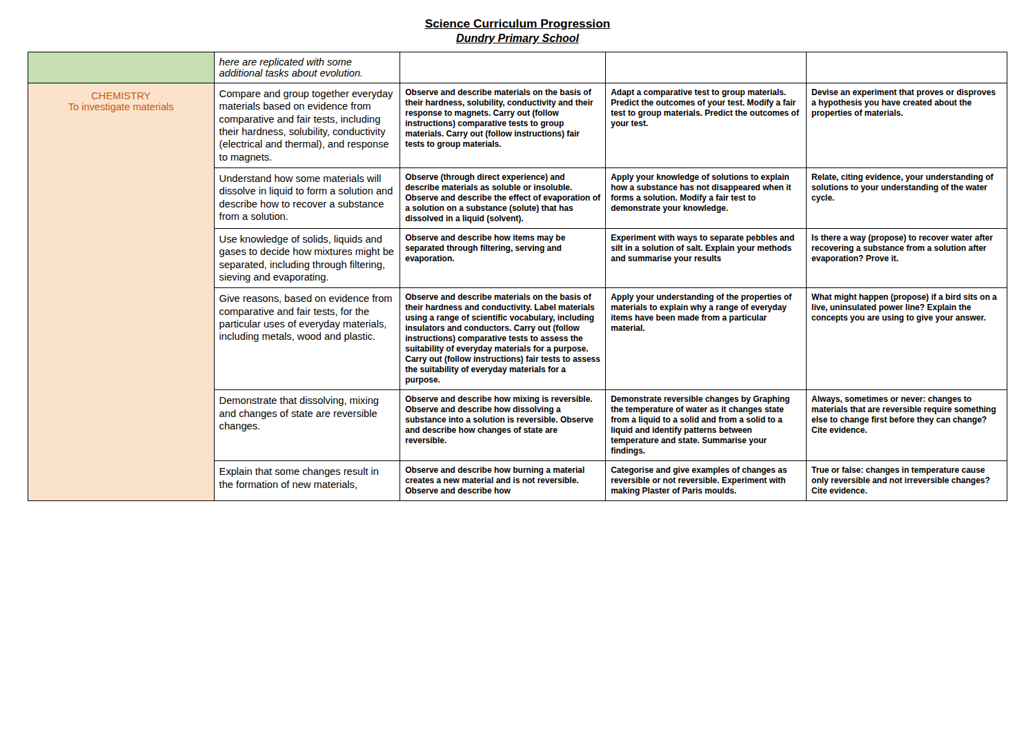Science Curriculum Progression
Dundry Primary School
| | here are replicated with some additional tasks about evolution. | | | |
| CHEMISTRY To investigate materials | Compare and group together everyday materials based on evidence from comparative and fair tests, including their hardness, solubility, conductivity (electrical and thermal), and response to magnets. | Observe and describe materials on the basis of their hardness, solubility, conductivity and their response to magnets. Carry out (follow instructions) comparative tests to group materials. Carry out (follow instructions) fair tests to group materials. | Adapt a comparative test to group materials. Predict the outcomes of your test. Modify a fair test to group materials. Predict the outcomes of your test. | Devise an experiment that proves or disproves a hypothesis you have created about the properties of materials. |
| Understand how some materials will dissolve in liquid to form a solution and describe how to recover a substance from a solution. | Observe (through direct experience) and describe materials as soluble or insoluble. Observe and describe the effect of evaporation of a solution on a substance (solute) that has dissolved in a liquid (solvent). | Apply your knowledge of solutions to explain how a substance has not disappeared when it forms a solution. Modify a fair test to demonstrate your knowledge. | Relate, citing evidence, your understanding of solutions to your understanding of the water cycle. |
| Use knowledge of solids, liquids and gases to decide how mixtures might be separated, including through filtering, sieving and evaporating. | Observe and describe how items may be separated through filtering, serving and evaporation. | Experiment with ways to separate pebbles and silt in a solution of salt. Explain your methods and summarise your results | Is there a way (propose) to recover water after recovering a substance from a solution after evaporation? Prove it. |
| Give reasons, based on evidence from comparative and fair tests, for the particular uses of everyday materials, including metals, wood and plastic. | Observe and describe materials on the basis of their hardness and conductivity. Label materials using a range of scientific vocabulary, including insulators and conductors. Carry out (follow instructions) comparative tests to assess the suitability of everyday materials for a purpose. Carry out (follow instructions) fair tests to assess the suitability of everyday materials for a purpose. | Apply your understanding of the properties of materials to explain why a range of everyday items have been made from a particular material. | What might happen (propose) if a bird sits on a live, uninsulated power line? Explain the concepts you are using to give your answer. |
| Demonstrate that dissolving, mixing and changes of state are reversible changes. | Observe and describe how mixing is reversible. Observe and describe how dissolving a substance into a solution is reversible. Observe and describe how changes of state are reversible. | Demonstrate reversible changes by Graphing the temperature of water as it changes state from a liquid to a solid and from a solid to a liquid and identify patterns between temperature and state. Summarise your findings. | Always, sometimes or never: changes to materials that are reversible require something else to change first before they can change? Cite evidence. |
| Explain that some changes result in the formation of new materials, | Observe and describe how burning a material creates a new material and is not reversible. Observe and describe how | Categorise and give examples of changes as reversible or not reversible. Experiment with making Plaster of Paris moulds. | True or false: changes in temperature cause only reversible and not irreversible changes? Cite evidence. |